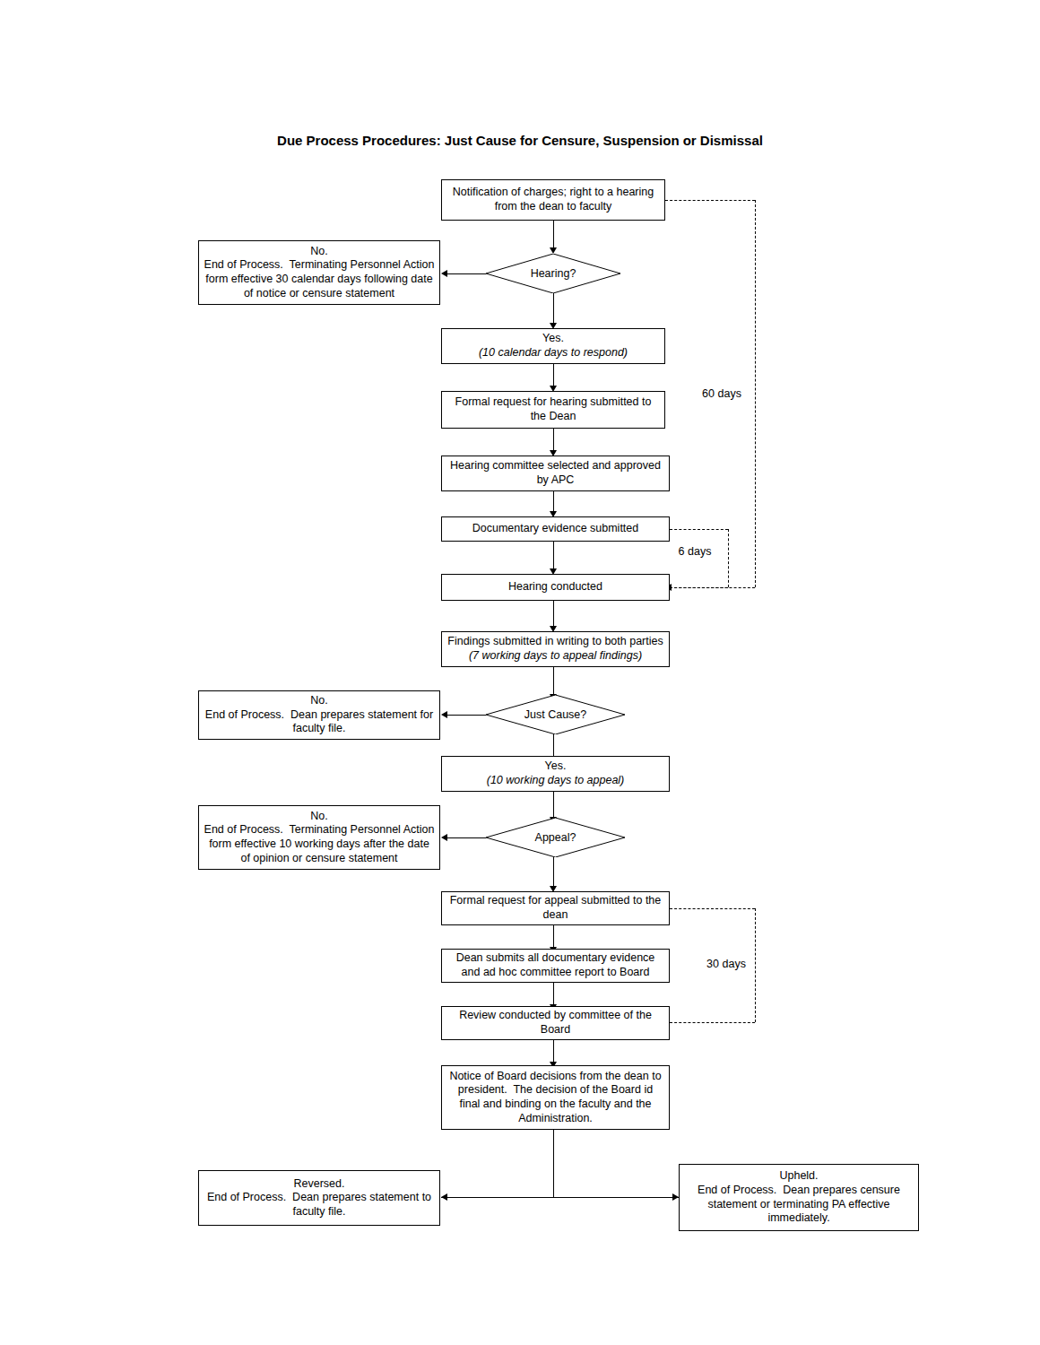Due Process Procedures: Just Cause for Censure, Suspension or Dismissal
Notification of charges; right to a hearing from the dean to faculty
60 days
Hearing?
No.
End of Process. Terminating Personnel Action form effective 30 calendar days following date of notice or censure statement
Yes.
(10 calendar days to respond)
Formal request for hearing submitted to the Dean
Hearing committee selected and approved by APC
Documentary evidence submitted
6 days
Hearing conducted
Findings submitted in writing to both parties
(7 working days to appeal findings)
Just Cause?
No.
End of Process. Dean prepares statement for faculty file.
Yes.
(10 working days to appeal)
Appeal?
No.
End of Process. Terminating Personnel Action form effective 10 working days after the date of opinion or censure statement
Formal request for appeal submitted to the dean
30 days
Dean submits all documentary evidence and ad hoc committee report to Board
Review conducted by committee of the Board
Notice of Board decisions from the dean to president. The decision of the Board id final and binding on the faculty and the Administration.
Reversed.
End of Process. Dean prepares statement to faculty file.
Upheld.
End of Process. Dean prepares censure statement or terminating PA effective immediately.